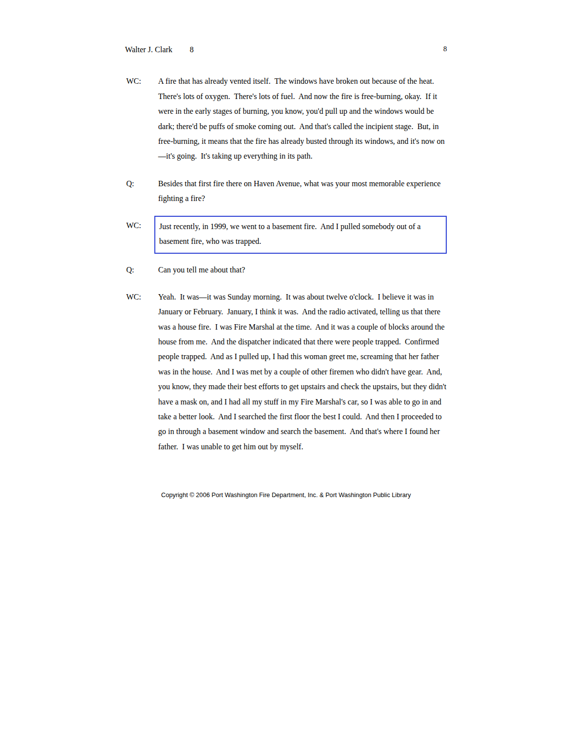Walter J. Clark 8
8
WC:
A fire that has already vented itself. The windows have broken out because of the heat. There's lots of oxygen. There's lots of fuel. And now the fire is free-burning, okay. If it were in the early stages of burning, you know, you'd pull up and the windows would be dark; there'd be puffs of smoke coming out. And that's called the incipient stage. But, in free-burning, it means that the fire has already busted through its windows, and it's now on—it's going. It's taking up everything in its path.
Q:
Besides that first fire there on Haven Avenue, what was your most memorable experience fighting a fire?
WC:
Just recently, in 1999, we went to a basement fire. And I pulled somebody out of a basement fire, who was trapped.
Q:
Can you tell me about that?
WC:
Yeah. It was—it was Sunday morning. It was about twelve o'clock. I believe it was in January or February. January, I think it was. And the radio activated, telling us that there was a house fire. I was Fire Marshal at the time. And it was a couple of blocks around the house from me. And the dispatcher indicated that there were people trapped. Confirmed people trapped. And as I pulled up, I had this woman greet me, screaming that her father was in the house. And I was met by a couple of other firemen who didn't have gear. And, you know, they made their best efforts to get upstairs and check the upstairs, but they didn't have a mask on, and I had all my stuff in my Fire Marshal's car, so I was able to go in and take a better look. And I searched the first floor the best I could. And then I proceeded to go in through a basement window and search the basement. And that's where I found her father. I was unable to get him out by myself.
Copyright © 2006 Port Washington Fire Department, Inc. & Port Washington Public Library